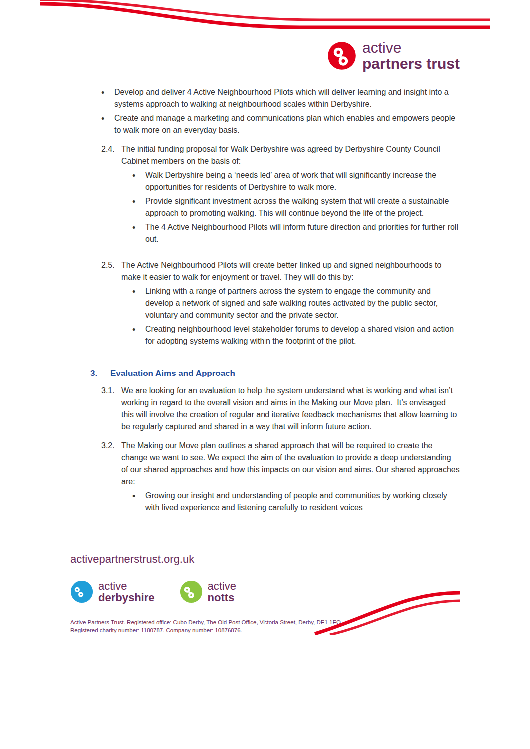active partners trust
Develop and deliver 4 Active Neighbourhood Pilots which will deliver learning and insight into a systems approach to walking at neighbourhood scales within Derbyshire.
Create and manage a marketing and communications plan which enables and empowers people to walk more on an everyday basis.
2.4.
The initial funding proposal for Walk Derbyshire was agreed by Derbyshire County Council Cabinet members on the basis of:
Walk Derbyshire being a ‘needs led’ area of work that will significantly increase the opportunities for residents of Derbyshire to walk more.
Provide significant investment across the walking system that will create a sustainable approach to promoting walking. This will continue beyond the life of the project.
The 4 Active Neighbourhood Pilots will inform future direction and priorities for further roll out.
2.5.
The Active Neighbourhood Pilots will create better linked up and signed neighbourhoods to make it easier to walk for enjoyment or travel. They will do this by:
Linking with a range of partners across the system to engage the community and develop a network of signed and safe walking routes activated by the public sector, voluntary and community sector and the private sector.
Creating neighbourhood level stakeholder forums to develop a shared vision and action for adopting systems walking within the footprint of the pilot.
3.
Evaluation Aims and Approach
3.1.
We are looking for an evaluation to help the system understand what is working and what isn’t working in regard to the overall vision and aims in the Making our Move plan. It’s envisaged this will involve the creation of regular and iterative feedback mechanisms that allow learning to be regularly captured and shared in a way that will inform future action.
3.2.
The Making our Move plan outlines a shared approach that will be required to create the change we want to see. We expect the aim of the evaluation to provide a deep understanding of our shared approaches and how this impacts on our vision and aims. Our shared approaches are:
Growing our insight and understanding of people and communities by working closely with lived experience and listening carefully to resident voices
activepartnerstrust.org.uk
active derbyshire
active notts
Active Partners Trust. Registered office: Cubo Derby, The Old Post Office, Victoria Street, Derby, DE1 1EQ. Registered charity number: 1180787. Company number: 10876876.